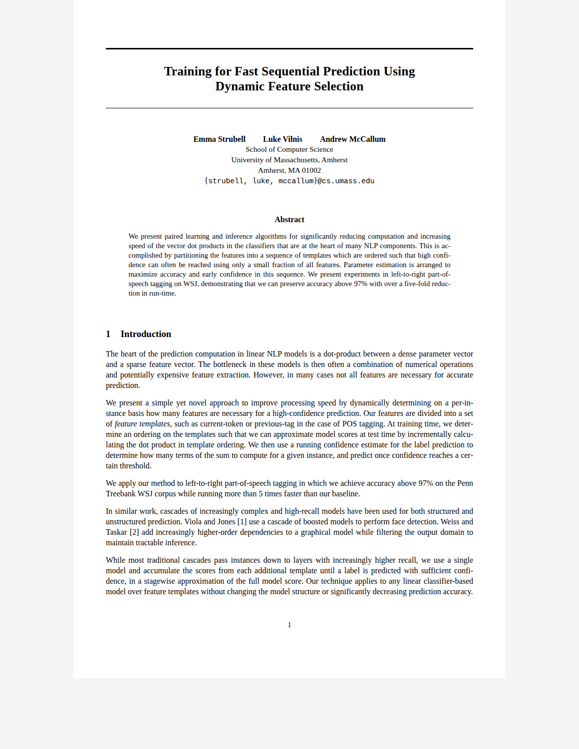Training for Fast Sequential Prediction Using
Dynamic Feature Selection
Emma Strubell Luke Vilnis Andrew McCallum
School of Computer Science
University of Massachusetts, Amherst
Amherst, MA 01002
{strubell, luke, mccallum}@cs.umass.edu
Abstract
We present paired learning and inference algorithms for significantly reducing computation and increasing speed of the vector dot products in the classifiers that are at the heart of many NLP components. This is accomplished by partitioning the features into a sequence of templates which are ordered such that high confidence can often be reached using only a small fraction of all features. Parameter estimation is arranged to maximize accuracy and early confidence in this sequence. We present experiments in left-to-right part-of-speech tagging on WSJ, demonstrating that we can preserve accuracy above 97% with over a five-fold reduction in run-time.
1 Introduction
The heart of the prediction computation in linear NLP models is a dot-product between a dense parameter vector and a sparse feature vector. The bottleneck in these models is then often a combination of numerical operations and potentially expensive feature extraction. However, in many cases not all features are necessary for accurate prediction.
We present a simple yet novel approach to improve processing speed by dynamically determining on a per-instance basis how many features are necessary for a high-confidence prediction. Our features are divided into a set of feature templates, such as current-token or previous-tag in the case of POS tagging. At training time, we determine an ordering on the templates such that we can approximate model scores at test time by incrementally calculating the dot product in template ordering. We then use a running confidence estimate for the label prediction to determine how many terms of the sum to compute for a given instance, and predict once confidence reaches a certain threshold.
We apply our method to left-to-right part-of-speech tagging in which we achieve accuracy above 97% on the Penn Treebank WSJ corpus while running more than 5 times faster than our baseline.
In similar work, cascades of increasingly complex and high-recall models have been used for both structured and unstructured prediction. Viola and Jones [1] use a cascade of boosted models to perform face detection. Weiss and Taskar [2] add increasingly higher-order dependencies to a graphical model while filtering the output domain to maintain tractable inference.
While most traditional cascades pass instances down to layers with increasingly higher recall, we use a single model and accumulate the scores from each additional template until a label is predicted with sufficient confidence, in a stagewise approximation of the full model score. Our technique applies to any linear classifier-based model over feature templates without changing the model structure or significantly decreasing prediction accuracy.
1